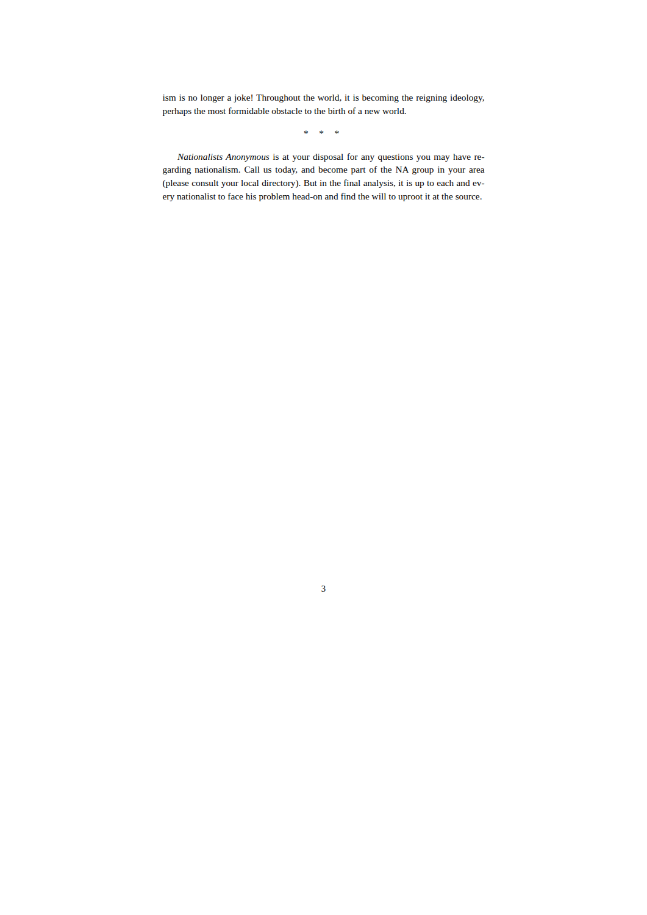ism is no longer a joke! Throughout the world, it is becoming the reigning ideology, perhaps the most formidable obstacle to the birth of a new world.
* * *
Nationalists Anonymous is at your disposal for any questions you may have regarding nationalism. Call us today, and become part of the NA group in your area (please consult your local directory). But in the final analysis, it is up to each and every nationalist to face his problem head-on and find the will to uproot it at the source.
3